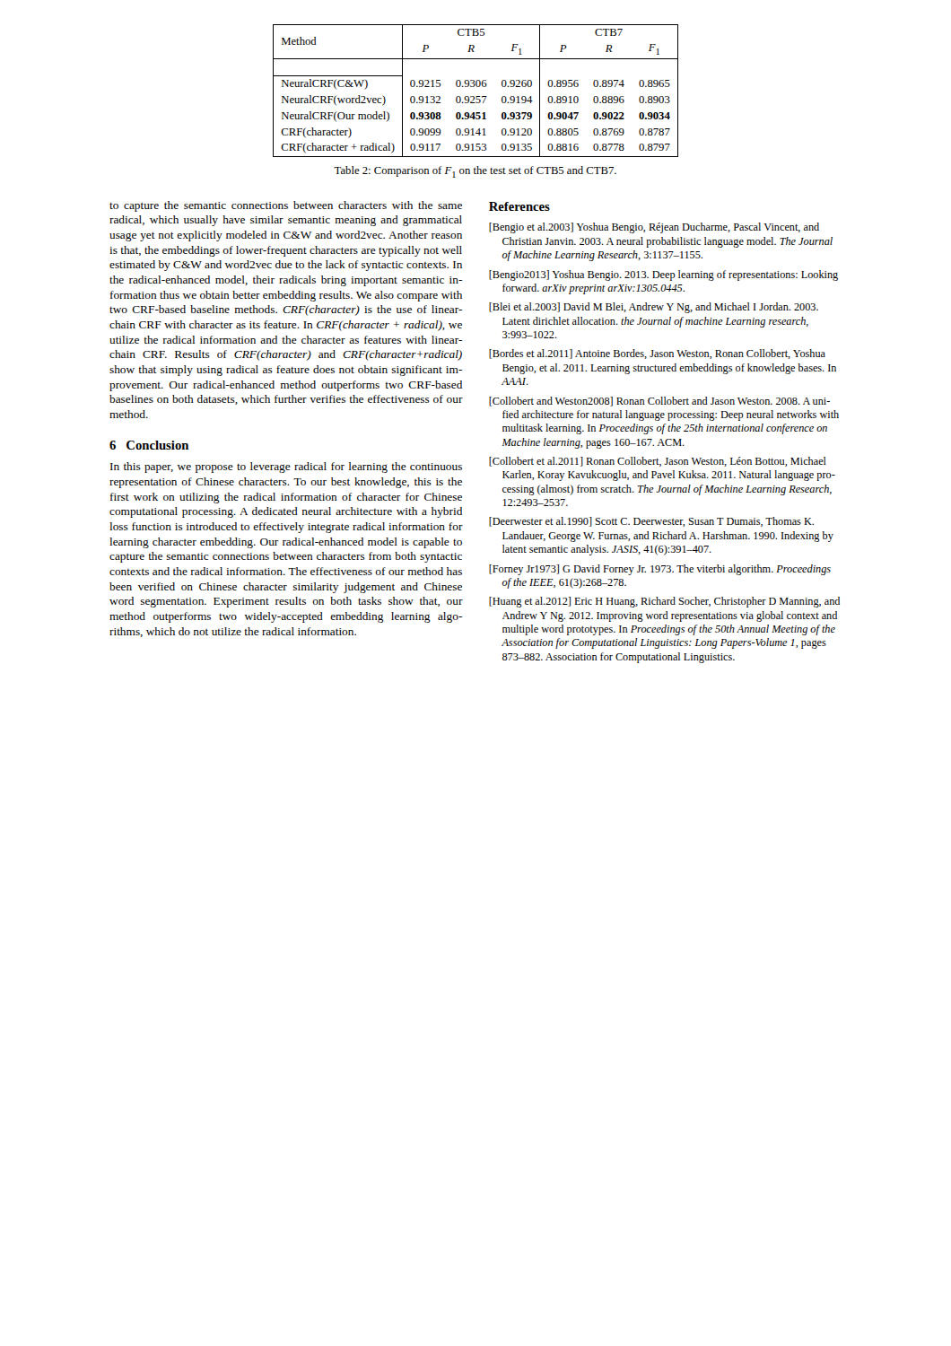| Method | CTB5 | CTB7 |
| P | R | F 1 | P | R | F 1 |
| NeuralCRF(C&W) | 0.9215 | 0.9306 | 0.9260 | 0.8956 | 0.8974 | 0.8965 |
| NeuralCRF(word2vec) | 0.9132 | 0.9257 | 0.9194 | 0.8910 | 0.8896 | 0.8903 |
| NeuralCRF(Our model) | 0.9308 | 0.9451 | 0.9379 | 0.9047 | 0.9022 | 0.9034 |
| CRF(character) | 0.9099 | 0.9141 | 0.9120 | 0.8805 | 0.8769 | 0.8787 |
| CRF(character + radical) | 0.9117 | 0.9153 | 0.9135 | 0.8816 | 0.8778 | 0.8797 |
Table 2: Comparison of F1 on the test set of CTB5 and CTB7.
to capture the semantic connections between characters with the same radical, which usually have similar semantic meaning and grammatical usage yet not explicitly modeled in C&W and word2vec. Another reason is that, the embeddings of lower-frequent characters are typically not well estimated by C&W and word2vec due to the lack of syntactic contexts. In the radical-enhanced model, their radicals bring important semantic information thus we obtain better embedding results. We also compare with two CRF-based baseline methods. CRF(character) is the use of linear-chain CRF with character as its feature. In CRF(character + radical), we utilize the radical information and the character as features with linear-chain CRF. Results of CRF(character) and CRF(character+radical) show that simply using radical as feature does not obtain significant improvement. Our radical-enhanced method outperforms two CRF-based baselines on both datasets, which further verifies the effectiveness of our method.
6 Conclusion
In this paper, we propose to leverage radical for learning the continuous representation of Chinese characters. To our best knowledge, this is the first work on utilizing the radical information of character for Chinese computational processing. A dedicated neural architecture with a hybrid loss function is introduced to effectively integrate radical information for learning character embedding. Our radical-enhanced model is capable to capture the semantic connections between characters from both syntactic contexts and the radical information. The effectiveness of our method has been verified on Chinese character similarity judgement and Chinese word segmentation. Experiment results on both tasks show that, our method outperforms two widely-accepted embedding learning algorithms, which do not utilize the radical information.
References
[Bengio et al.2003] Yoshua Bengio, Réjean Ducharme, Pascal Vincent, and Christian Janvin. 2003. A neural probabilistic language model. The Journal of Machine Learning Research, 3:1137–1155.
[Bengio2013] Yoshua Bengio. 2013. Deep learning of representations: Looking forward. arXiv preprint arXiv:1305.0445.
[Blei et al.2003] David M Blei, Andrew Y Ng, and Michael I Jordan. 2003. Latent dirichlet allocation. the Journal of machine Learning research, 3:993–1022.
[Bordes et al.2011] Antoine Bordes, Jason Weston, Ronan Collobert, Yoshua Bengio, et al. 2011. Learning structured embeddings of knowledge bases. In AAAI.
[Collobert and Weston2008] Ronan Collobert and Jason Weston. 2008. A unified architecture for natural language processing: Deep neural networks with multitask learning. In Proceedings of the 25th international conference on Machine learning, pages 160–167. ACM.
[Collobert et al.2011] Ronan Collobert, Jason Weston, Léon Bottou, Michael Karlen, Koray Kavukcuoglu, and Pavel Kuksa. 2011. Natural language processing (almost) from scratch. The Journal of Machine Learning Research, 12:2493–2537.
[Deerwester et al.1990] Scott C. Deerwester, Susan T Dumais, Thomas K. Landauer, George W. Furnas, and Richard A. Harshman. 1990. Indexing by latent semantic analysis. JASIS, 41(6):391–407.
[Forney Jr1973] G David Forney Jr. 1973. The viterbi algorithm. Proceedings of the IEEE, 61(3):268–278.
[Huang et al.2012] Eric H Huang, Richard Socher, Christopher D Manning, and Andrew Y Ng. 2012. Improving word representations via global context and multiple word prototypes. In Proceedings of the 50th Annual Meeting of the Association for Computational Linguistics: Long Papers-Volume 1, pages 873–882. Association for Computational Linguistics.